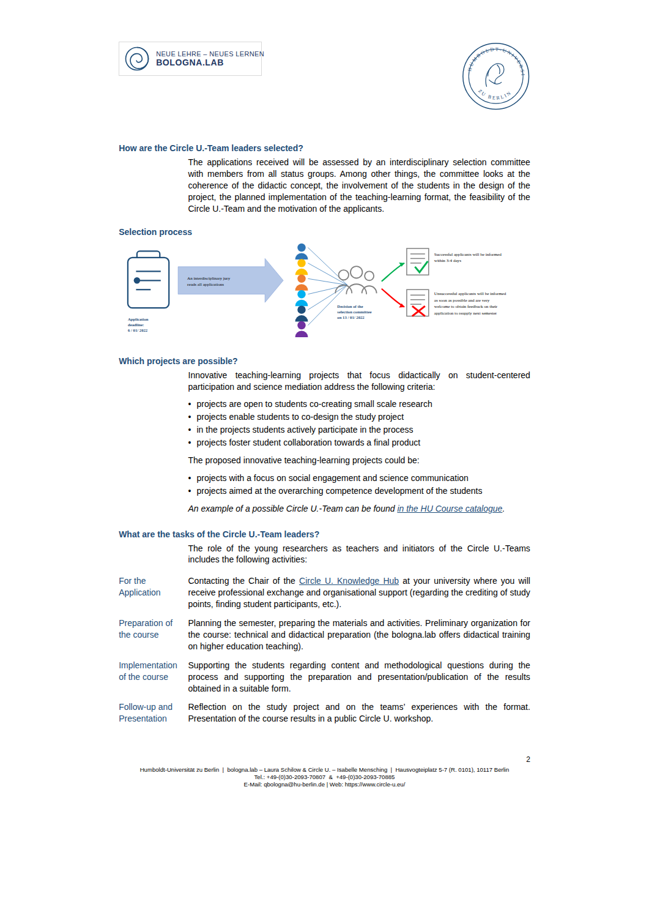NEUE LEHRE – NEUES LERNEN
BOLOGNA.LAB
HUMBOLDT-UNIVERSITÄT ZU BERLIN
How are the Circle U.-Team leaders selected?
The applications received will be assessed by an interdisciplinary selection committee with members from all status groups. Among other things, the committee looks at the coherence of the didactic concept, the involvement of the students in the design of the project, the planned implementation of the teaching-learning format, the feasibility of the Circle U.-Team and the motivation of the applicants.
Selection process
Application deadline: 6 / 01/ 2022 An interdisciplinary jury reads all applications Decision of the selection committee on 13 / 01/ 2022 Successful applicants will be informed within 3-4 days Unsuccessful applicants will be informed as soon as possible and are very welcome to obtain feedback on their application to reapply next semester
Which projects are possible?
Innovative teaching-learning projects that focus didactically on student-centered participation and science mediation address the following criteria:
projects are open to students co-creating small scale research
projects enable students to co-design the study project
in the projects students actively participate in the process
projects foster student collaboration towards a final product
The proposed innovative teaching-learning projects could be:
projects with a focus on social engagement and science communication
projects aimed at the overarching competence development of the students
An example of a possible Circle U.-Team can be found in the HU Course catalogue.
What are the tasks of the Circle U.-Team leaders?
The role of the young researchers as teachers and initiators of the Circle U.-Teams includes the following activities:
| For the Application | Contacting the Chair of the Circle U. Knowledge Hub at your university where you will receive professional exchange and organisational support (regarding the crediting of study points, finding student participants, etc.). |
| Preparation of the course | Planning the semester, preparing the materials and activities. Preliminary organization for the course: technical and didactical preparation (the bologna.lab offers didactical training on higher education teaching). |
| Implementation of the course | Supporting the students regarding content and methodological questions during the process and supporting the preparation and presentation/publication of the results obtained in a suitable form. |
| Follow-up and Presentation | Reflection on the study project and on the teams’ experiences with the format. Presentation of the course results in a public Circle U. workshop. |
2
Humboldt-Universität zu Berlin | bologna.lab – Laura Schilow & Circle U. – Isabelle Mensching | Hausvogteiplatz 5-7 (R. 0101), 10117 Berlin
Tel.: +49-(0)30-2093-70807 & +49-(0)30-2093-70885
E-Mail: qbologna@hu-berlin.de | Web: https://www.circle-u.eu/